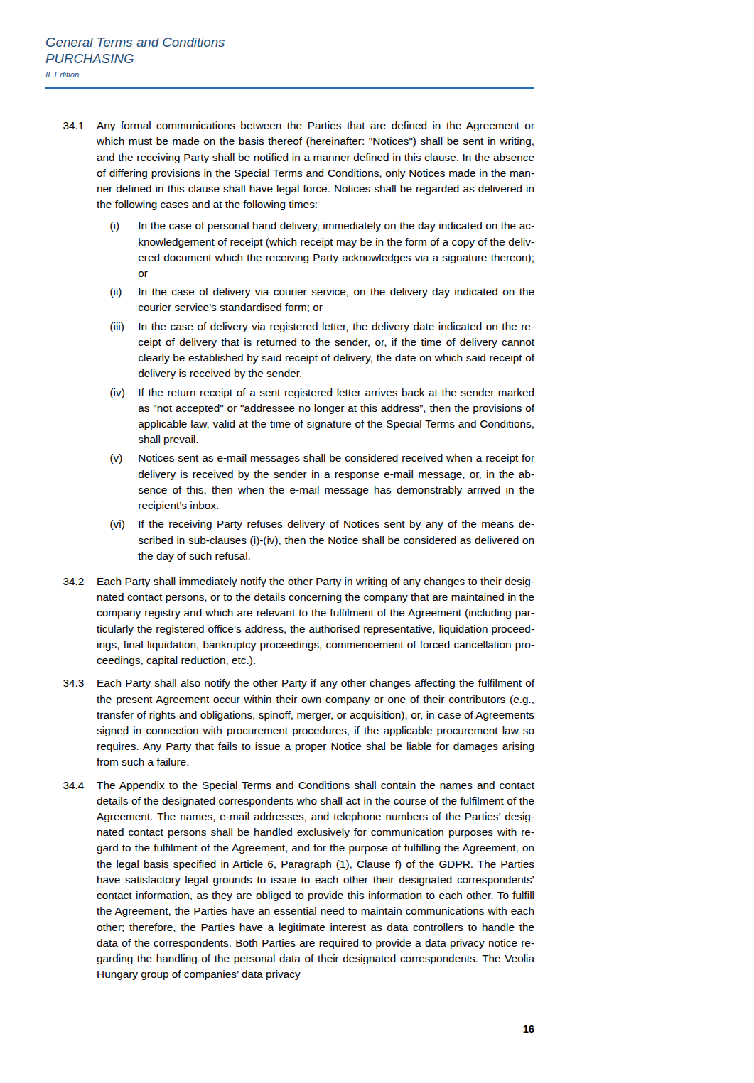General Terms and Conditions
PURCHASING
II. Edition
34.1
Any formal communications between the Parties that are defined in the Agreement or which must be made on the basis thereof (hereinafter: "Notices") shall be sent in writing, and the receiving Party shall be notified in a manner defined in this clause. In the absence of differing provisions in the Special Terms and Conditions, only Notices made in the manner defined in this clause shall have legal force. Notices shall be regarded as delivered in the following cases and at the following times:
(i) In the case of personal hand delivery, immediately on the day indicated on the acknowledgement of receipt (which receipt may be in the form of a copy of the delivered document which the receiving Party acknowledges via a signature thereon); or
(ii) In the case of delivery via courier service, on the delivery day indicated on the courier service’s standardised form; or
(iii) In the case of delivery via registered letter, the delivery date indicated on the receipt of delivery that is returned to the sender, or, if the time of delivery cannot clearly be established by said receipt of delivery, the date on which said receipt of delivery is received by the sender.
(iv) If the return receipt of a sent registered letter arrives back at the sender marked as "not accepted" or "addressee no longer at this address”, then the provisions of applicable law, valid at the time of signature of the Special Terms and Conditions, shall prevail.
(v) Notices sent as e-mail messages shall be considered received when a receipt for delivery is received by the sender in a response e-mail message, or, in the absence of this, then when the e-mail message has demonstrably arrived in the recipient’s inbox.
(vi) If the receiving Party refuses delivery of Notices sent by any of the means described in sub-clauses (i)-(iv), then the Notice shall be considered as delivered on the day of such refusal.
34.2
Each Party shall immediately notify the other Party in writing of any changes to their designated contact persons, or to the details concerning the company that are maintained in the company registry and which are relevant to the fulfilment of the Agreement (including particularly the registered office’s address, the authorised representative, liquidation proceedings, final liquidation, bankruptcy proceedings, commencement of forced cancellation proceedings, capital reduction, etc.).
34.3
Each Party shall also notify the other Party if any other changes affecting the fulfilment of the present Agreement occur within their own company or one of their contributors (e.g., transfer of rights and obligations, spinoff, merger, or acquisition), or, in case of Agreements signed in connection with procurement procedures, if the applicable procurement law so requires. Any Party that fails to issue a proper Notice shal be liable for damages arising from such a failure.
34.4
The Appendix to the Special Terms and Conditions shall contain the names and contact details of the designated correspondents who shall act in the course of the fulfilment of the Agreement. The names, e-mail addresses, and telephone numbers of the Parties’ designated contact persons shall be handled exclusively for communication purposes with regard to the fulfilment of the Agreement, and for the purpose of fulfilling the Agreement, on the legal basis specified in Article 6, Paragraph (1), Clause f) of the GDPR. The Parties have satisfactory legal grounds to issue to each other their designated correspondents’ contact information, as they are obliged to provide this information to each other. To fulfill the Agreement, the Parties have an essential need to maintain communications with each other; therefore, the Parties have a legitimate interest as data controllers to handle the data of the correspondents. Both Parties are required to provide a data privacy notice regarding the handling of the personal data of their designated correspondents. The Veolia Hungary group of companies’ data privacy
16